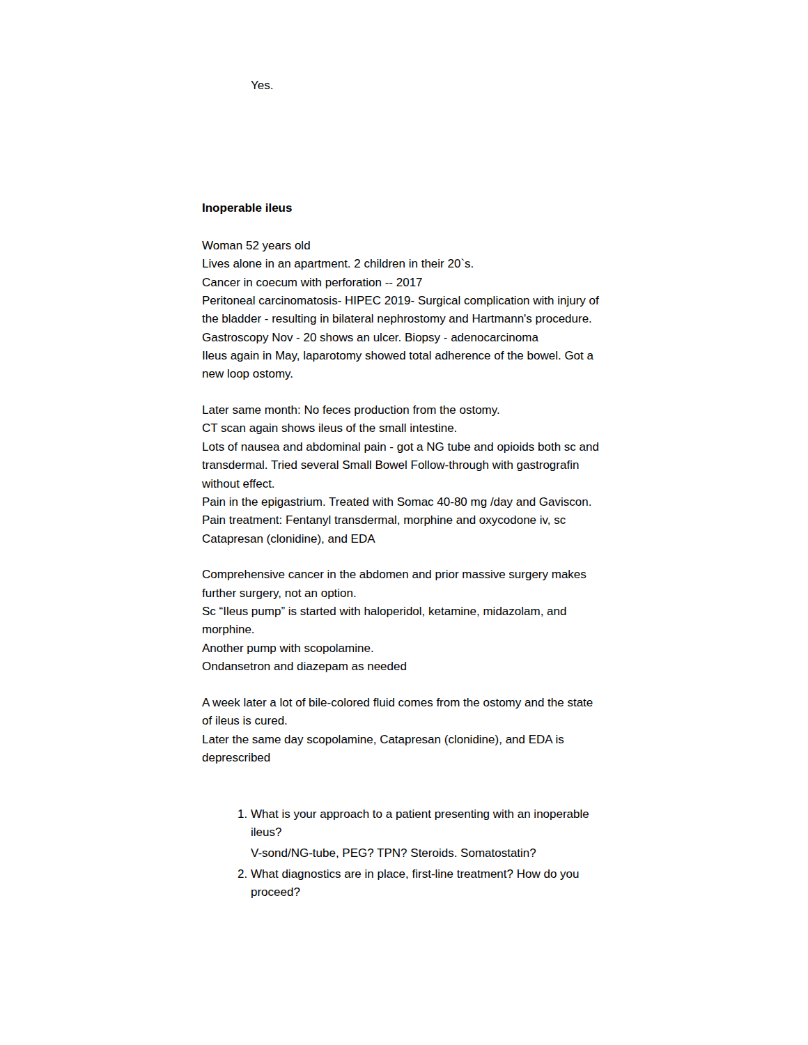Yes.
Inoperable ileus
Woman 52 years old
Lives alone in an apartment. 2 children in their 20`s.
Cancer in coecum with perforation -- 2017
Peritoneal carcinomatosis- HIPEC 2019- Surgical complication with injury of the bladder - resulting in bilateral nephrostomy and Hartmann's procedure.
Gastroscopy Nov - 20 shows an ulcer. Biopsy - adenocarcinoma
Ileus again in May, laparotomy showed total adherence of the bowel. Got a new loop ostomy.
Later same month: No feces production from the ostomy.
CT scan again shows ileus of the small intestine.
Lots of nausea and abdominal pain - got a NG tube and opioids both sc and transdermal. Tried several Small Bowel Follow-through with gastrografin without effect.
Pain in the epigastrium. Treated with Somac 40-80 mg /day and Gaviscon.
Pain treatment: Fentanyl transdermal, morphine and oxycodone iv, sc Catapresan (clonidine), and EDA
Comprehensive cancer in the abdomen and prior massive surgery makes further surgery, not an option.
Sc “Ileus pump” is started with haloperidol, ketamine, midazolam, and morphine.
Another pump with scopolamine.
Ondansetron and diazepam as needed
A week later a lot of bile-colored fluid comes from the ostomy and the state of ileus is cured.
Later the same day scopolamine, Catapresan (clonidine), and EDA is deprescribed
What is your approach to a patient presenting with an inoperable ileus?
V-sond/NG-tube, PEG? TPN? Steroids. Somatostatin?
What diagnostics are in place, first-line treatment? How do you proceed?